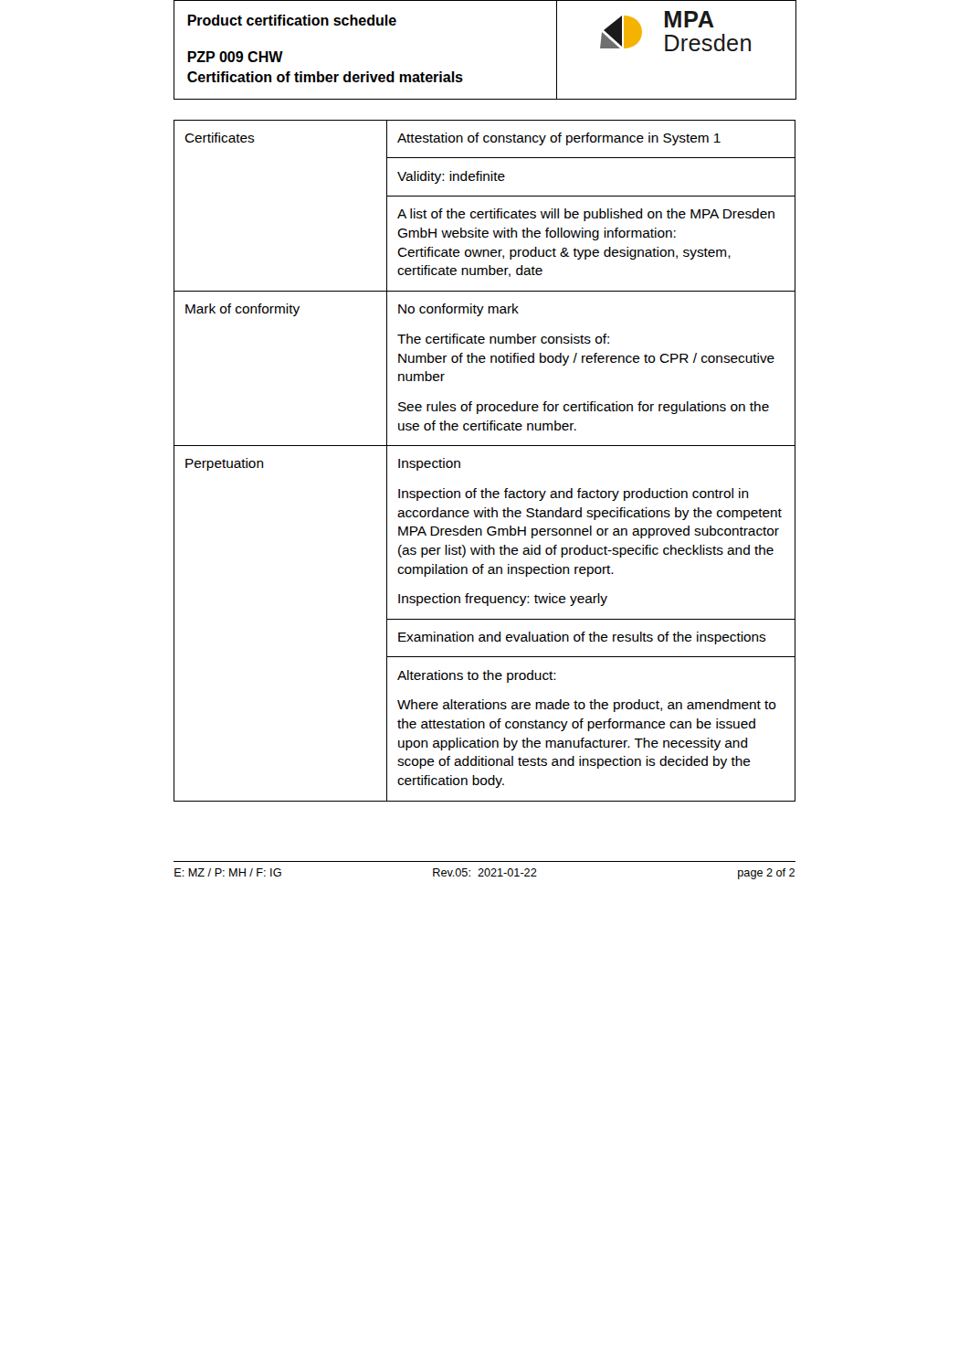Product certification schedule
PZP 009 CHW
Certification of timber derived materials
MPA
Dresden
| Certificates | Attestation of constancy of performance in System 1 |
| Validity: indefinite |
| A list of the certificates will be published on the MPA Dresden GmbH website with the following information: Certificate owner, product & type designation, system, certificate number, date |
| Mark of conformity | No conformity mark The certificate number consists of: Number of the notified body / reference to CPR / consecutive number See rules of procedure for certification for regulations on the use of the certificate number. |
| Perpetuation | Inspection Inspection of the factory and factory production control in accordance with the Standard specifications by the competent MPA Dresden GmbH personnel or an approved subcontractor (as per list) with the aid of product-specific checklists and the compilation of an inspection report. Inspection frequency: twice yearly |
| Examination and evaluation of the results of the inspections |
| Alterations to the product: Where alterations are made to the product, an amendment to the attestation of constancy of performance can be issued upon application by the manufacturer. The necessity and scope of additional tests and inspection is decided by the certification body. |
| E: MZ / P: MH / F: IG | Rev.05: 2021-01-22 | page 2 of 2 |